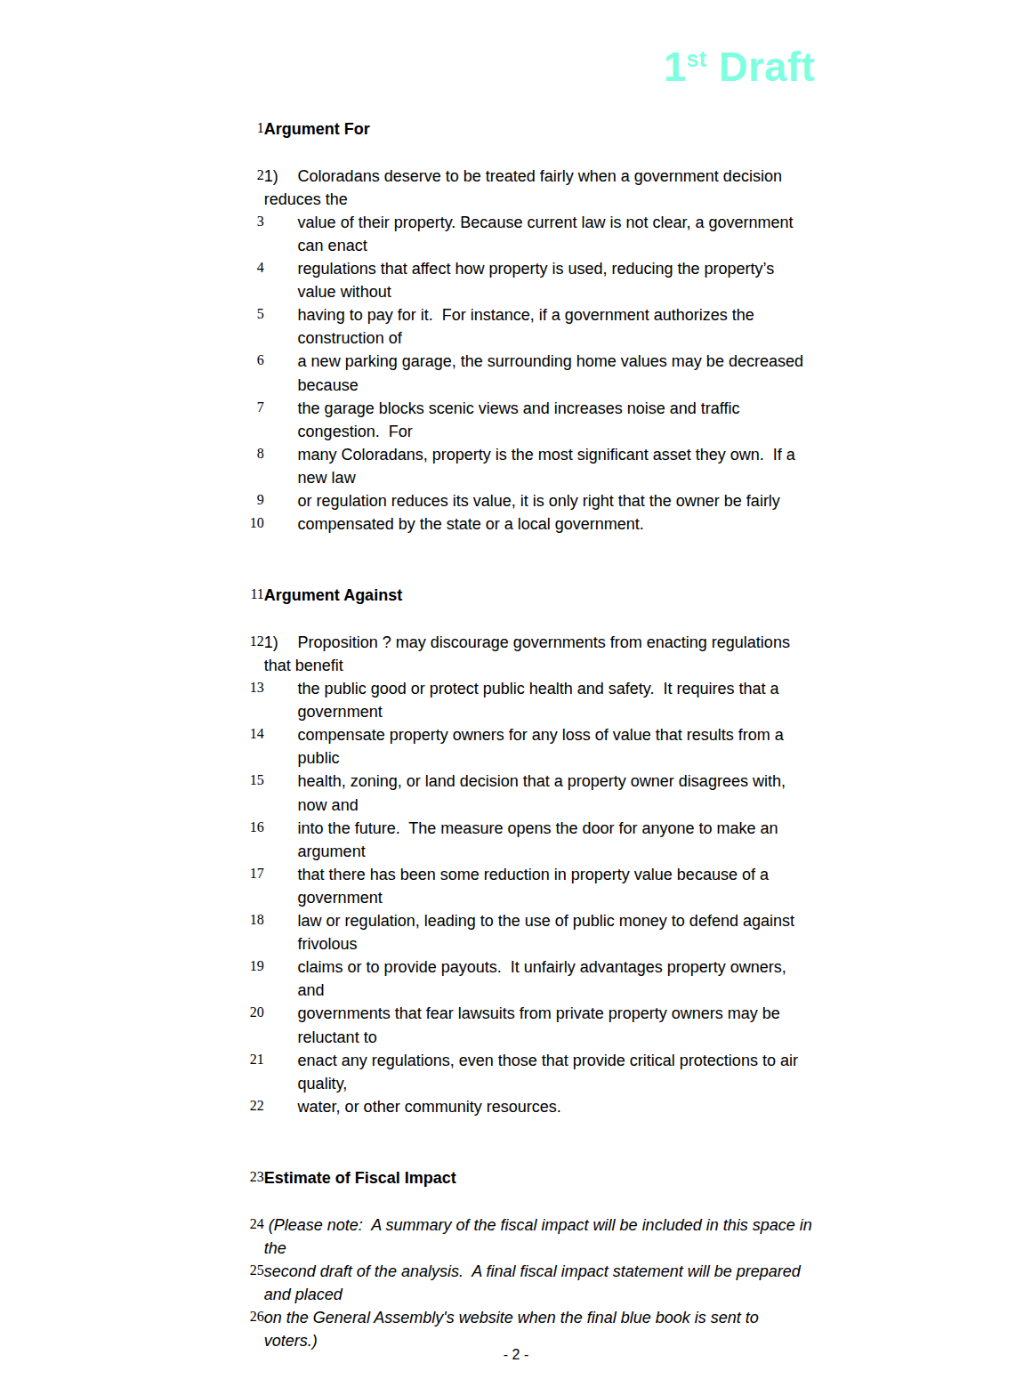1st Draft
| 1 | Argument For |
| 2 | 1) Coloradans deserve to be treated fairly when a government decision reduces the |
| 3 | value of their property. Because current law is not clear, a government can enact |
| 4 | regulations that affect how property is used, reducing the property’s value without |
| 5 | having to pay for it. For instance, if a government authorizes the construction of |
| 6 | a new parking garage, the surrounding home values may be decreased because |
| 7 | the garage blocks scenic views and increases noise and traffic congestion. For |
| 8 | many Coloradans, property is the most significant asset they own. If a new law |
| 9 | or regulation reduces its value, it is only right that the owner be fairly |
| 10 | compensated by the state or a local government. |
| 11 | Argument Against |
| 12 | 1) Proposition ? may discourage governments from enacting regulations that benefit |
| 13 | the public good or protect public health and safety. It requires that a government |
| 14 | compensate property owners for any loss of value that results from a public |
| 15 | health, zoning, or land decision that a property owner disagrees with, now and |
| 16 | into the future. The measure opens the door for anyone to make an argument |
| 17 | that there has been some reduction in property value because of a government |
| 18 | law or regulation, leading to the use of public money to defend against frivolous |
| 19 | claims or to provide payouts. It unfairly advantages property owners, and |
| 20 | governments that fear lawsuits from private property owners may be reluctant to |
| 21 | enact any regulations, even those that provide critical protections to air quality, |
| 22 | water, or other community resources. |
| 23 | Estimate of Fiscal Impact |
| 24 | (Please note: A summary of the fiscal impact will be included in this space in the |
| 25 | second draft of the analysis. A final fiscal impact statement will be prepared and placed |
| 26 | on the General Assembly's website when the final blue book is sent to voters.) |
- 2 -